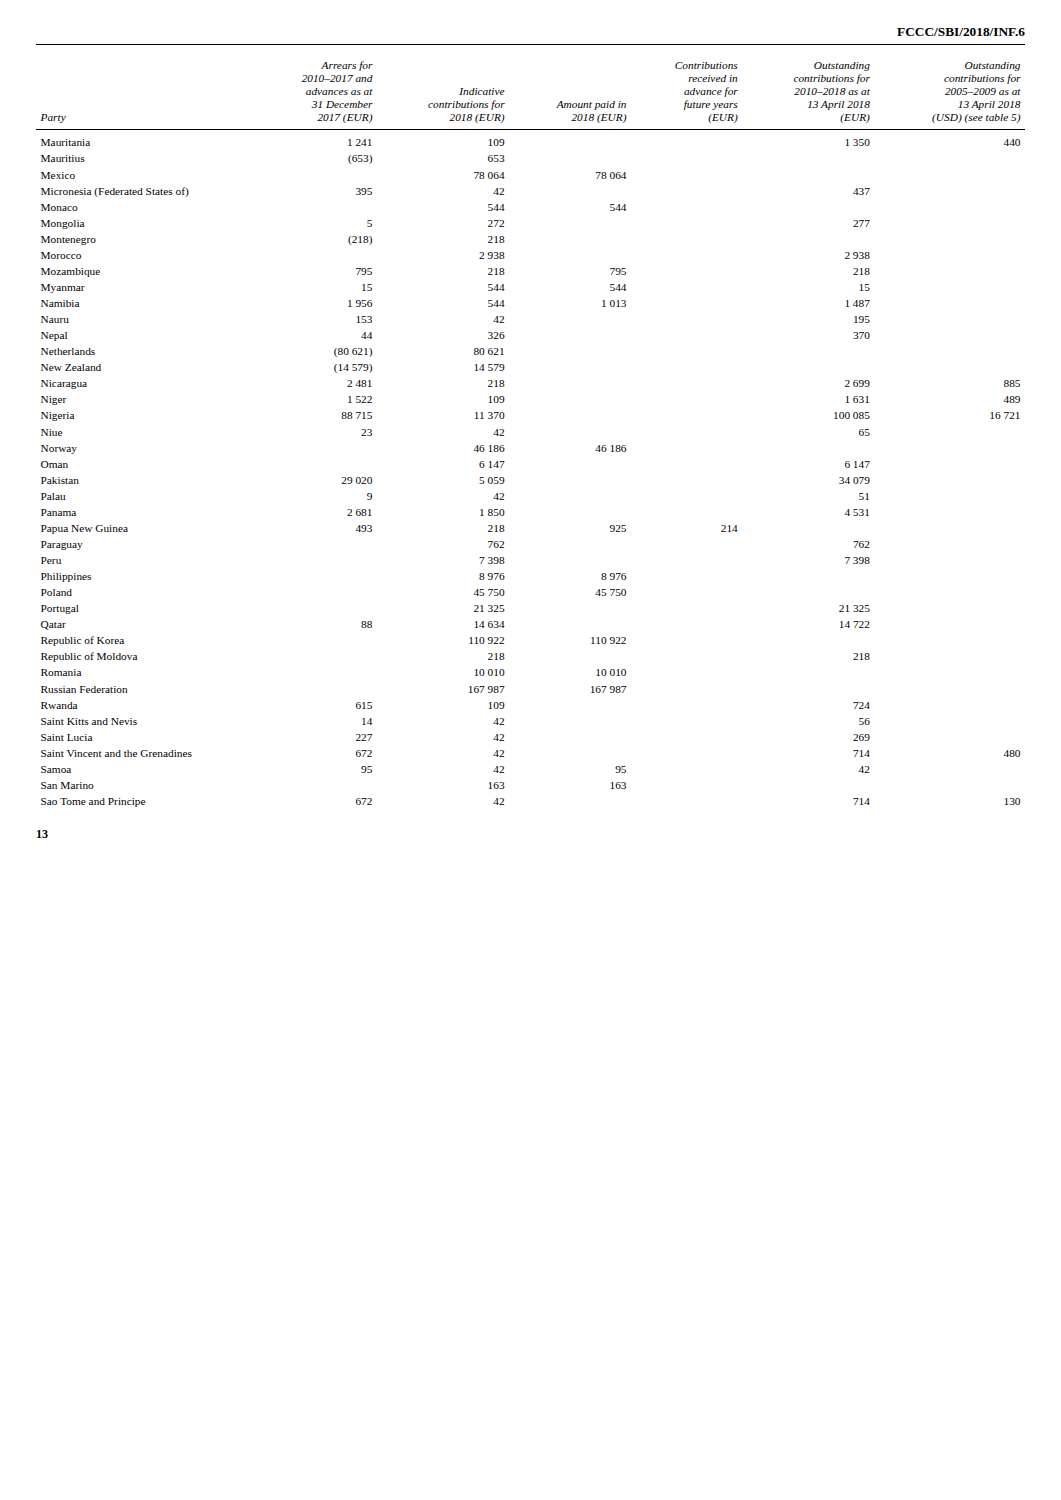FCCC/SBI/2018/INF.6
| Party | Arrears for 2010–2017 and advances as at 31 December 2017 (EUR) | Indicative contributions for 2018 (EUR) | Amount paid in 2018 (EUR) | Contributions received in advance for future years (EUR) | Outstanding contributions for 2010–2018 as at 13 April 2018 (EUR) | Outstanding contributions for 2005–2009 as at 13 April 2018 (USD) (see table 5) |
| --- | --- | --- | --- | --- | --- | --- |
| Mauritania | 1 241 | 109 | | | 1 350 | 440 |
| Mauritius | (653) | 653 | | | | |
| Mexico | | 78 064 | 78 064 | | | |
| Micronesia (Federated States of) | 395 | 42 | | | 437 | |
| Monaco | | 544 | 544 | | | |
| Mongolia | 5 | 272 | | | 277 | |
| Montenegro | (218) | 218 | | | | |
| Morocco | | 2 938 | | | 2 938 | |
| Mozambique | 795 | 218 | 795 | | 218 | |
| Myanmar | 15 | 544 | 544 | | 15 | |
| Namibia | 1 956 | 544 | 1 013 | | 1 487 | |
| Nauru | 153 | 42 | | | 195 | |
| Nepal | 44 | 326 | | | 370 | |
| Netherlands | (80 621) | 80 621 | | | | |
| New Zealand | (14 579) | 14 579 | | | | |
| Nicaragua | 2 481 | 218 | | | 2 699 | 885 |
| Niger | 1 522 | 109 | | | 1 631 | 489 |
| Nigeria | 88 715 | 11 370 | | | 100 085 | 16 721 |
| Niue | 23 | 42 | | | 65 | |
| Norway | | 46 186 | 46 186 | | | |
| Oman | | 6 147 | | | 6 147 | |
| Pakistan | 29 020 | 5 059 | | | 34 079 | |
| Palau | 9 | 42 | | | 51 | |
| Panama | 2 681 | 1 850 | | | 4 531 | |
| Papua New Guinea | 493 | 218 | 925 | 214 | | |
| Paraguay | | 762 | | | 762 | |
| Peru | | 7 398 | | | 7 398 | |
| Philippines | | 8 976 | 8 976 | | | |
| Poland | | 45 750 | 45 750 | | | |
| Portugal | | 21 325 | | | 21 325 | |
| Qatar | 88 | 14 634 | | | 14 722 | |
| Republic of Korea | | 110 922 | 110 922 | | | |
| Republic of Moldova | | 218 | | | 218 | |
| Romania | | 10 010 | 10 010 | | | |
| Russian Federation | | 167 987 | 167 987 | | | |
| Rwanda | 615 | 109 | | | 724 | |
| Saint Kitts and Nevis | 14 | 42 | | | 56 | |
| Saint Lucia | 227 | 42 | | | 269 | |
| Saint Vincent and the Grenadines | 672 | 42 | | | 714 | 480 |
| Samoa | 95 | 42 | 95 | | 42 | |
| San Marino | | 163 | 163 | | | |
| Sao Tome and Principe | 672 | 42 | | | 714 | 130 |
13